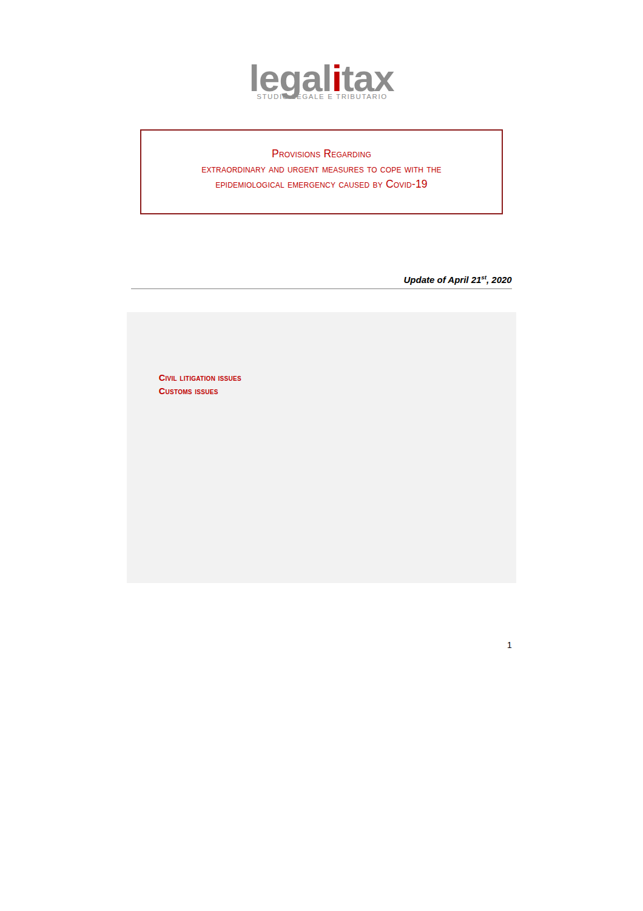legalitax
STUDIO LEGALE E TRIBUTARIO
Provisions Regarding extraordinary and urgent measures to cope with the epidemiological emergency caused by Covid-19
Update of April 21st, 2020
Civil litigation issues
Customs issues
1